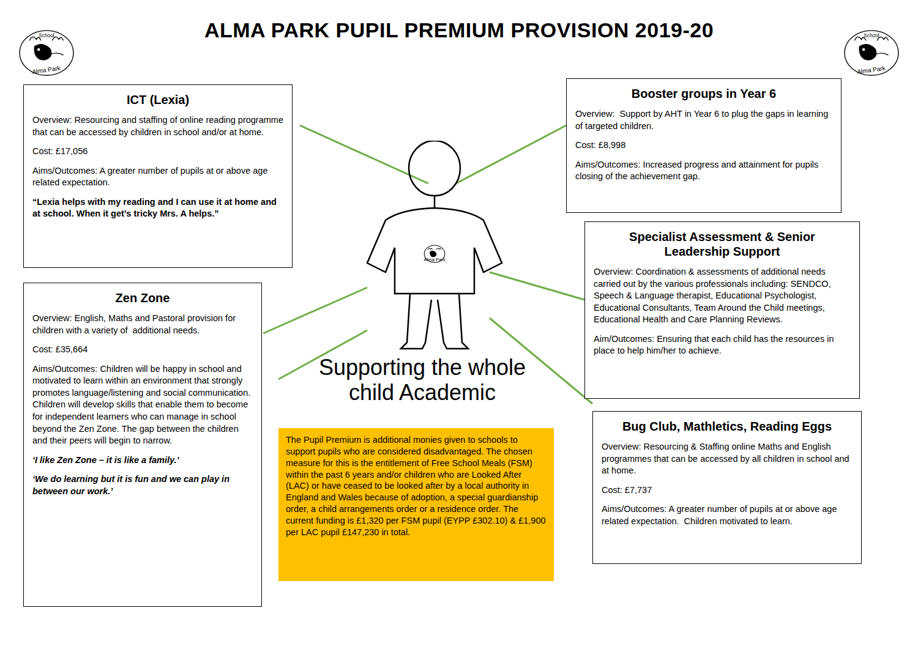Alma Park School
ALMA PARK PUPIL PREMIUM PROVISION 2019-20
Alma Park School
Alma Park
Supporting the whole
child Academic
ICT (Lexia)
Overview: Resourcing and staffing of online reading programme that can be accessed by children in school and/or at home.
Cost: £17,056
Aims/Outcomes: A greater number of pupils at or above age related expectation.
“Lexia helps with my reading and I can use it at home and at school. When it get’s tricky Mrs. A helps.”
Zen Zone
Overview: English, Maths and Pastoral provision for children with a variety of additional needs.
Cost: £35,664
Aims/Outcomes: Children will be happy in school and motivated to learn within an environment that strongly promotes language/listening and social communication. Children will develop skills that enable them to become for independent learners who can manage in school beyond the Zen Zone. The gap between the children and their peers will begin to narrow.
‘I like Zen Zone – it is like a family.’
‘We do learning but it is fun and we can play in between our work.’
Booster groups in Year 6
Overview: Support by AHT in Year 6 to plug the gaps in learning of targeted children.
Cost: £8,998
Aims/Outcomes: Increased progress and attainment for pupils closing of the achievement gap.
Specialist Assessment & Senior
Leadership Support
Overview: Coordination & assessments of additional needs carried out by the various professionals including: SENDCO, Speech & Language therapist, Educational Psychologist, Educational Consultants, Team Around the Child meetings, Educational Health and Care Planning Reviews.
Aim/Outcomes: Ensuring that each child has the resources in place to help him/her to achieve.
Bug Club, Mathletics, Reading Eggs
Overview: Resourcing & Staffing online Maths and English programmes that can be accessed by all children in school and at home.
Cost: £7,737
Aims/Outcomes: A greater number of pupils at or above age related expectation. Children motivated to learn.
The Pupil Premium is additional monies given to schools to support pupils who are considered disadvantaged. The chosen measure for this is the entitlement of Free School Meals (FSM) within the past 6 years and/or children who are Looked After (LAC) or have ceased to be looked after by a local authority in England and Wales because of adoption, a special guardianship order, a child arrangements order or a residence order. The current funding is £1,320 per FSM pupil (EYPP £302.10) & £1,900 per LAC pupil £147,230 in total.